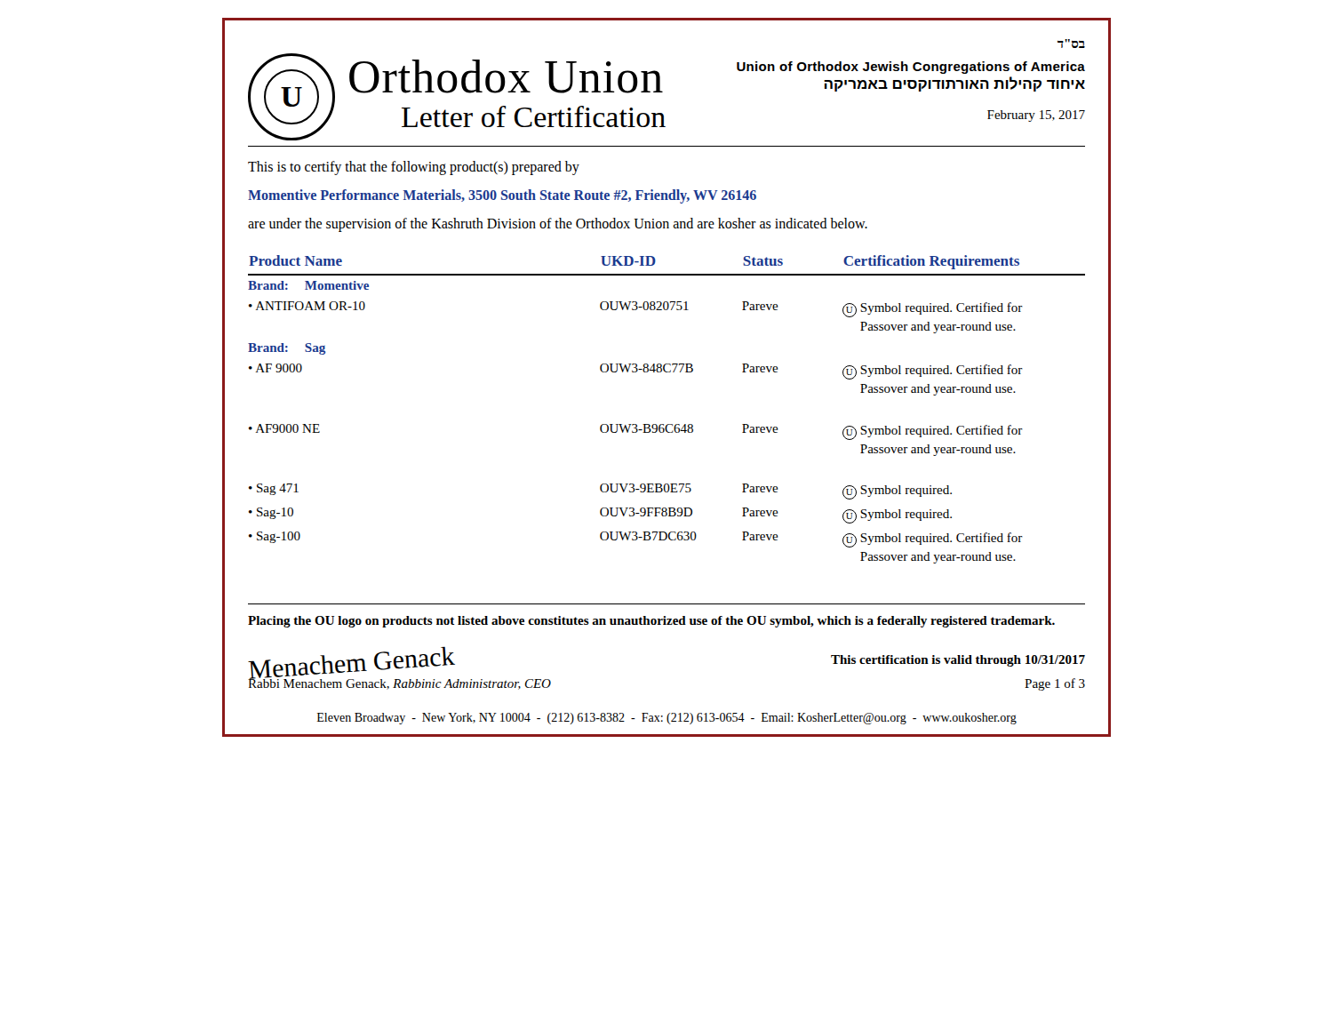בס"ד
U
Orthodox Union
Letter of Certification
Union of Orthodox Jewish Congregations of America
איחוד קהילות האורתודוקסים באמריקה
February 15, 2017
This is to certify that the following product(s) prepared by
Momentive Performance Materials, 3500 South State Route #2, Friendly, WV 26146
are under the supervision of the Kashruth Division of the Orthodox Union and are kosher as indicated below.
| Product Name | UKD-ID | Status | Certification Requirements |
| --- | --- | --- | --- |
| Brand: Momentive |
| • ANTIFOAM OR-10 | OUW3-0820751 | Pareve | U Symbol required. Certified for Passover and year-round use. |
| Brand: Sag |
| • AF 9000 | OUW3-848C77B | Pareve | U Symbol required. Certified for Passover and year-round use. |
| • AF9000 NE | OUW3-B96C648 | Pareve | U Symbol required. Certified for Passover and year-round use. |
| • Sag 471 | OUV3-9EB0E75 | Pareve | U Symbol required. |
| • Sag-10 | OUV3-9FF8B9D | Pareve | U Symbol required. |
| • Sag-100 | OUW3-B7DC630 | Pareve | U Symbol required. Certified for Passover and year-round use. |
Placing the OU logo on products not listed above constitutes an unauthorized use of the OU symbol, which is a federally registered trademark.
Menachem Genack
Rabbi Menachem Genack, Rabbinic Administrator, CEO
This certification is valid through 10/31/2017
Page 1 of 3
Eleven Broadway - New York, NY 10004 - (212) 613-8382 - Fax: (212) 613-0654 - Email: KosherLetter@ou.org - www.oukosher.org